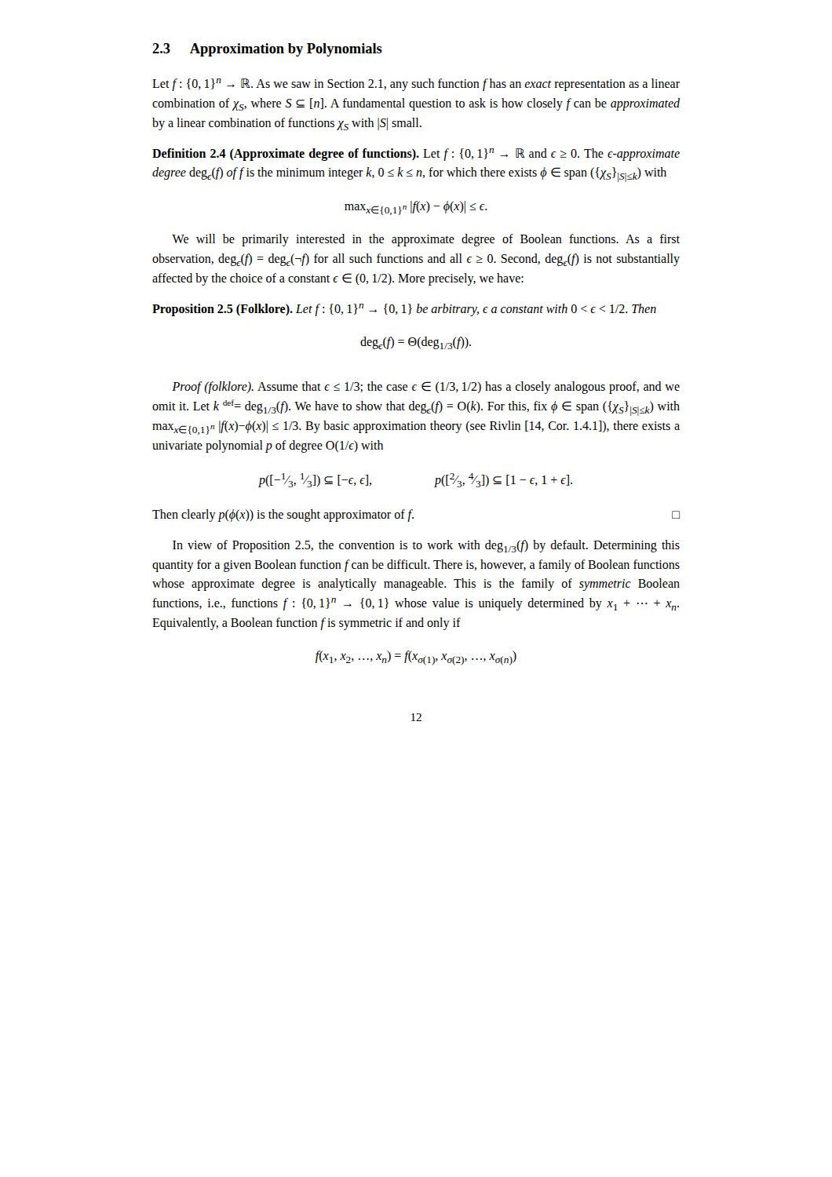2.3 Approximation by Polynomials
Let f : {0, 1}n → ℝ. As we saw in Section 2.1, any such function f has an exact representation as a linear combination of χS, where S ⊆ [n]. A fundamental question to ask is how closely f can be approximated by a linear combination of functions χS with |S| small.
Definition 2.4 (Approximate degree of functions). Let f : {0, 1}n → ℝ and ϵ ≥ 0. The ϵ-approximate degree degϵ(f) of f is the minimum integer k, 0 ≤ k ≤ n, for which there exists ϕ ∈ span ({χS}|S|≤k) with
maxx∈{0,1}n |f(x) − ϕ(x)| ≤ ϵ.
We will be primarily interested in the approximate degree of Boolean functions. As a first observation, degϵ(f) = degϵ(¬f) for all such functions and all ϵ ≥ 0. Second, degϵ(f) is not substantially affected by the choice of a constant ϵ ∈ (0, 1/2). More precisely, we have:
Proposition 2.5 (Folklore). Let f : {0, 1}n → {0, 1} be arbitrary, ϵ a constant with 0 < ϵ < 1/2. Then
degϵ(f) = Θ(deg1/3(f)).
Proof (folklore). Assume that ϵ ≤ 1/3; the case ϵ ∈ (1/3, 1/2) has a closely analogous proof, and we omit it. Let k def= deg1/3(f). We have to show that degϵ(f) = O(k). For this, fix ϕ ∈ span ({χS}|S|≤k) with maxx∈{0,1}n |f(x)−ϕ(x)| ≤ 1/3. By basic approximation theory (see Rivlin [14, Cor. 1.4.1]), there exists a univariate polynomial p of degree O(1/ϵ) with
p([−1⁄3, 1⁄3]) ⊆ [−ϵ, ϵ],
p([2⁄3, 4⁄3]) ⊆ [1 − ϵ, 1 + ϵ].
Then clearly p(ϕ(x)) is the sought approximator of f. □
In view of Proposition 2.5, the convention is to work with deg1/3(f) by default. Determining this quantity for a given Boolean function f can be difficult. There is, however, a family of Boolean functions whose approximate degree is analytically manageable. This is the family of symmetric Boolean functions, i.e., functions f : {0, 1}n → {0, 1} whose value is uniquely determined by x1 + ⋯ + xn. Equivalently, a Boolean function f is symmetric if and only if
f(x1, x2, …, xn) = f(xσ(1), xσ(2), …, xσ(n))
12